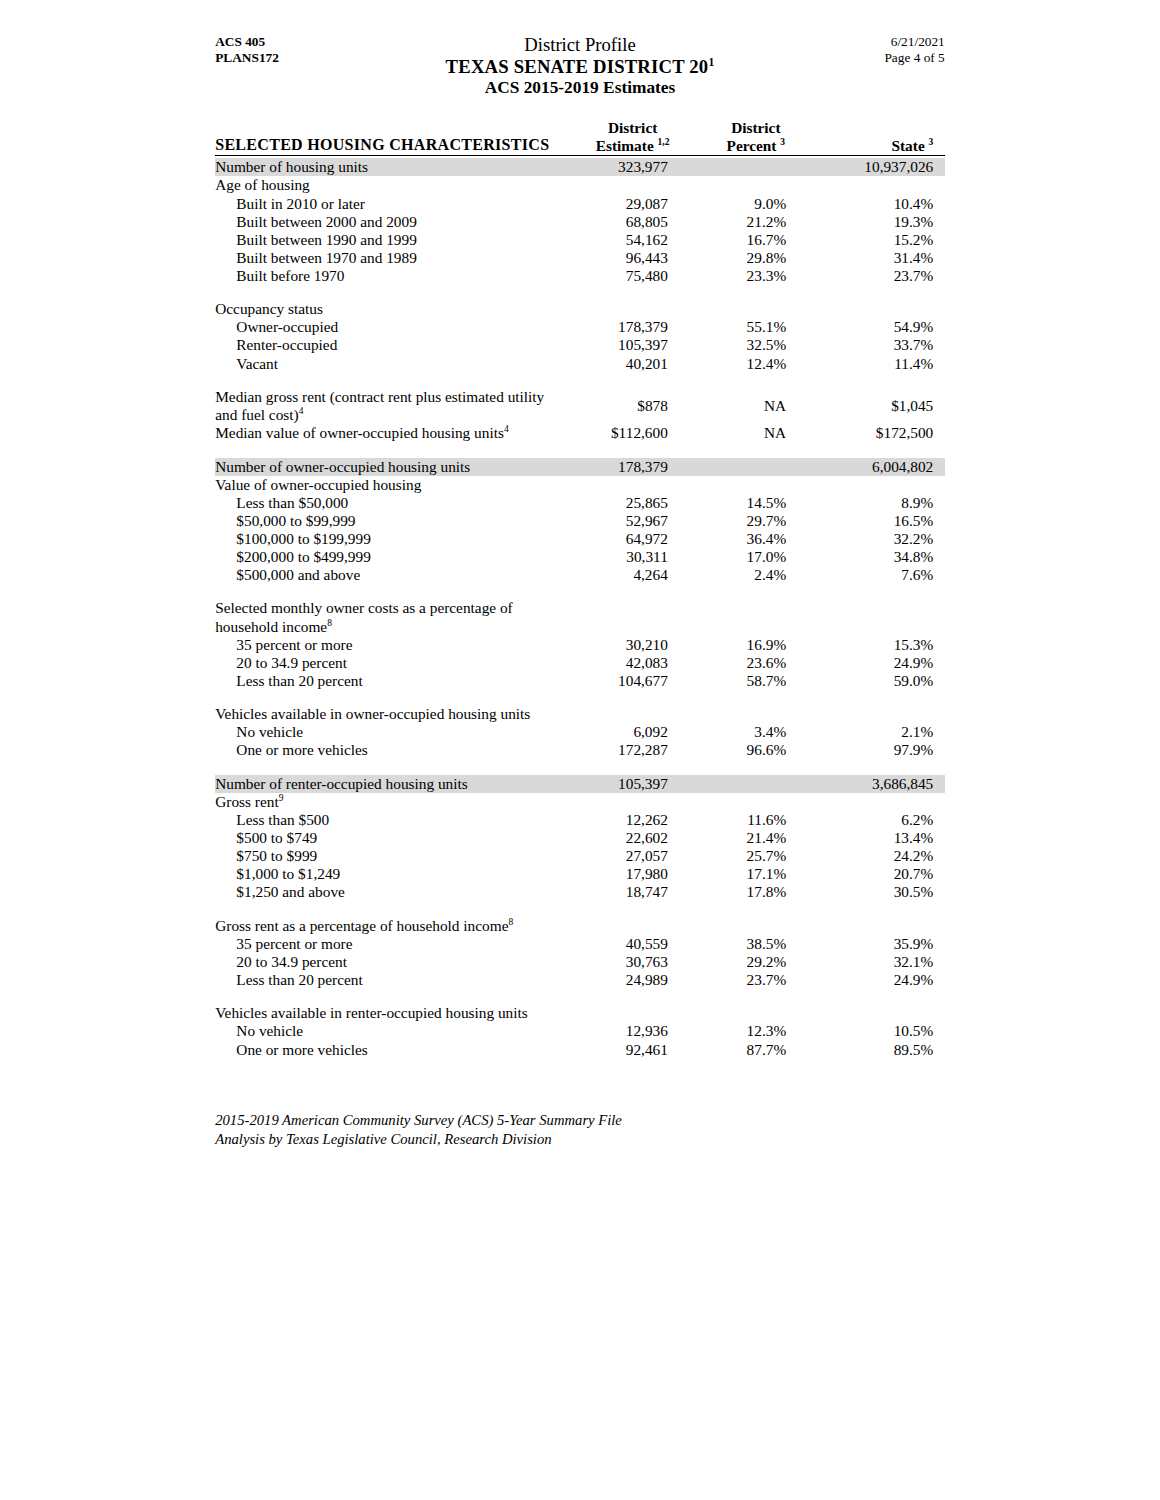ACS 405
PLANS172
6/21/2021
Page 4 of 5
District Profile
TEXAS SENATE DISTRICT 201
ACS 2015-2019 Estimates
| SELECTED HOUSING CHARACTERISTICS | District Estimate 1,2 | District Percent 3 | State 3 |
| --- | --- | --- | --- |
| Number of housing units | 323,977 | | 10,937,026 |
| Age of housing | | | |
| Built in 2010 or later | 29,087 | 9.0% | 10.4% |
| Built between 2000 and 2009 | 68,805 | 21.2% | 19.3% |
| Built between 1990 and 1999 | 54,162 | 16.7% | 15.2% |
| Built between 1970 and 1989 | 96,443 | 29.8% | 31.4% |
| Built before 1970 | 75,480 | 23.3% | 23.7% |
| Occupancy status | | | |
| Owner-occupied | 178,379 | 55.1% | 54.9% |
| Renter-occupied | 105,397 | 32.5% | 33.7% |
| Vacant | 40,201 | 12.4% | 11.4% |
| Median gross rent (contract rent plus estimated utility and fuel cost) 4 | $878 | NA | $1,045 |
| Median value of owner-occupied housing units 4 | $112,600 | NA | $172,500 |
| Number of owner-occupied housing units | 178,379 | | 6,004,802 |
| Value of owner-occupied housing | | | |
| Less than $50,000 | 25,865 | 14.5% | 8.9% |
| $50,000 to $99,999 | 52,967 | 29.7% | 16.5% |
| $100,000 to $199,999 | 64,972 | 36.4% | 32.2% |
| $200,000 to $499,999 | 30,311 | 17.0% | 34.8% |
| $500,000 and above | 4,264 | 2.4% | 7.6% |
| Selected monthly owner costs as a percentage of household income 8 | | | |
| 35 percent or more | 30,210 | 16.9% | 15.3% |
| 20 to 34.9 percent | 42,083 | 23.6% | 24.9% |
| Less than 20 percent | 104,677 | 58.7% | 59.0% |
| Vehicles available in owner-occupied housing units | | | |
| No vehicle | 6,092 | 3.4% | 2.1% |
| One or more vehicles | 172,287 | 96.6% | 97.9% |
| Number of renter-occupied housing units | 105,397 | | 3,686,845 |
| Gross rent 9 | | | |
| Less than $500 | 12,262 | 11.6% | 6.2% |
| $500 to $749 | 22,602 | 21.4% | 13.4% |
| $750 to $999 | 27,057 | 25.7% | 24.2% |
| $1,000 to $1,249 | 17,980 | 17.1% | 20.7% |
| $1,250 and above | 18,747 | 17.8% | 30.5% |
| Gross rent as a percentage of household income 8 | | | |
| 35 percent or more | 40,559 | 38.5% | 35.9% |
| 20 to 34.9 percent | 30,763 | 29.2% | 32.1% |
| Less than 20 percent | 24,989 | 23.7% | 24.9% |
| Vehicles available in renter-occupied housing units | | | |
| No vehicle | 12,936 | 12.3% | 10.5% |
| One or more vehicles | 92,461 | 87.7% | 89.5% |
2015-2019 American Community Survey (ACS) 5-Year Summary File
Analysis by Texas Legislative Council, Research Division